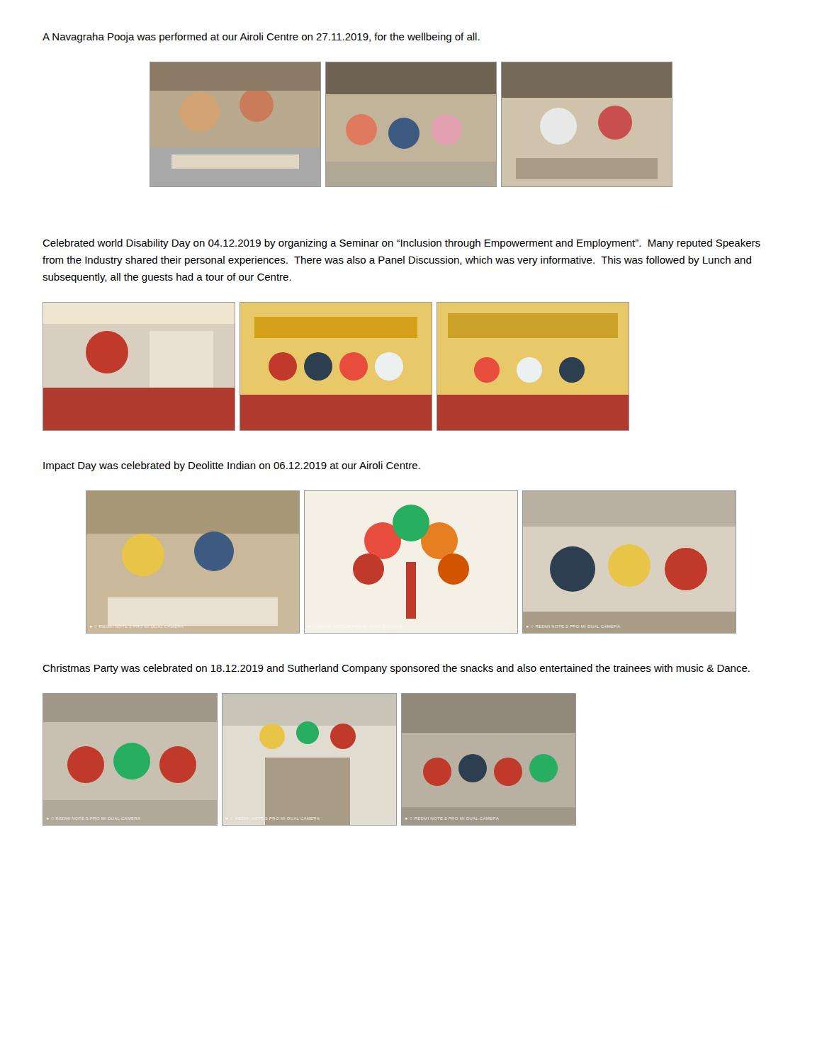A Navagraha Pooja was performed at our Airoli Centre on 27.11.2019, for the wellbeing of all.
Celebrated world Disability Day on 04.12.2019 by organizing a Seminar on “Inclusion through Empowerment and Employment”. Many reputed Speakers from the Industry shared their personal experiences. There was also a Panel Discussion, which was very informative. This was followed by Lunch and subsequently, all the guests had a tour of our Centre.
Impact Day was celebrated by Deolitte Indian on 06.12.2019 at our Airoli Centre.
REDMI NOTE 5 PRO MI DUAL CAMERA
REDMI NOTE 5 PRO MI DUAL CAMERA
REDMI NOTE 5 PRO MI DUAL CAMERA
Christmas Party was celebrated on 18.12.2019 and Sutherland Company sponsored the snacks and also entertained the trainees with music & Dance.
REDMI NOTE 5 PRO MI DUAL CAMERA
REDMI NOTE 5 PRO MI DUAL CAMERA
REDMI NOTE 5 PRO MI DUAL CAMERA